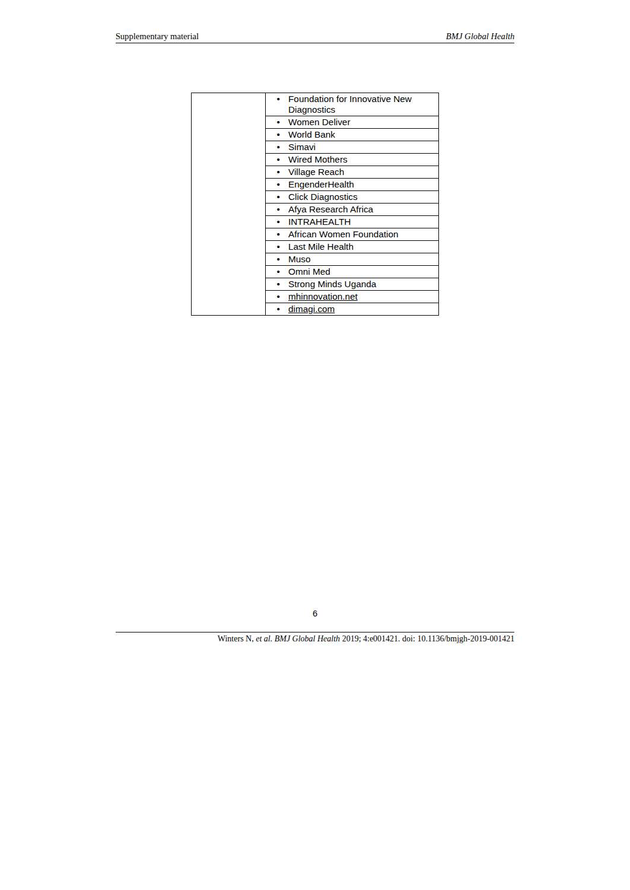Supplementary material
BMJ Global Health
| | • Foundation for Innovative New Diagnostics |
| • Women Deliver |
| • World Bank |
| • Simavi |
| • Wired Mothers |
| • Village Reach |
| • EngenderHealth |
| • Click Diagnostics |
| • Afya Research Africa |
| • INTRAHEALTH |
| • African Women Foundation |
| • Last Mile Health |
| • Muso |
| • Omni Med |
| • Strong Minds Uganda |
| • mhinnovation.net |
| • dimagi.com |
6
Winters N, et al. BMJ Global Health 2019; 4:e001421. doi: 10.1136/bmjgh-2019-001421